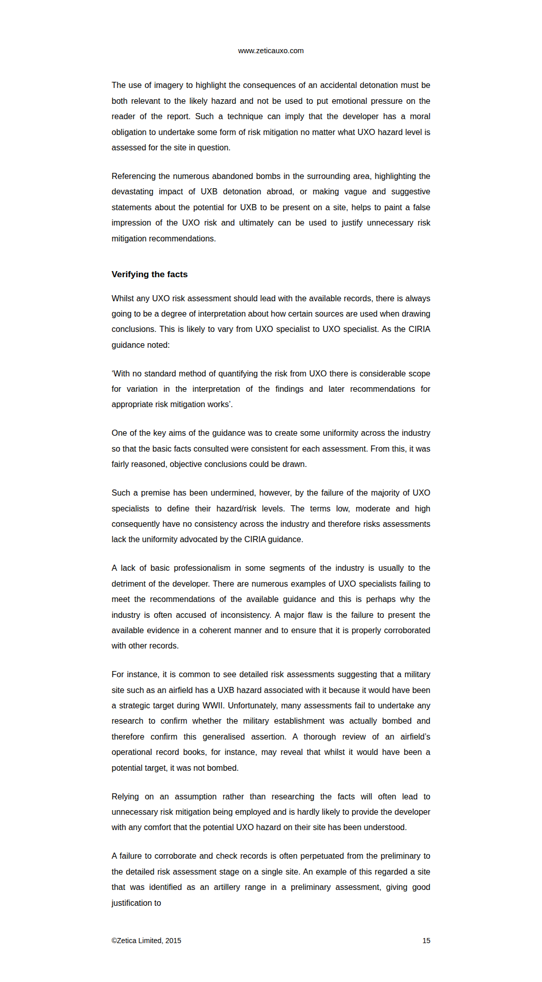www.zeticauxo.com
The use of imagery to highlight the consequences of an accidental detonation must be both relevant to the likely hazard and not be used to put emotional pressure on the reader of the report. Such a technique can imply that the developer has a moral obligation to undertake some form of risk mitigation no matter what UXO hazard level is assessed for the site in question.
Referencing the numerous abandoned bombs in the surrounding area, highlighting the devastating impact of UXB detonation abroad, or making vague and suggestive statements about the potential for UXB to be present on a site, helps to paint a false impression of the UXO risk and ultimately can be used to justify unnecessary risk mitigation recommendations.
Verifying the facts
Whilst any UXO risk assessment should lead with the available records, there is always going to be a degree of interpretation about how certain sources are used when drawing conclusions. This is likely to vary from UXO specialist to UXO specialist. As the CIRIA guidance noted:
‘With no standard method of quantifying the risk from UXO there is considerable scope for variation in the interpretation of the findings and later recommendations for appropriate risk mitigation works’.
One of the key aims of the guidance was to create some uniformity across the industry so that the basic facts consulted were consistent for each assessment. From this, it was fairly reasoned, objective conclusions could be drawn.
Such a premise has been undermined, however, by the failure of the majority of UXO specialists to define their hazard/risk levels. The terms low, moderate and high consequently have no consistency across the industry and therefore risks assessments lack the uniformity advocated by the CIRIA guidance.
A lack of basic professionalism in some segments of the industry is usually to the detriment of the developer. There are numerous examples of UXO specialists failing to meet the recommendations of the available guidance and this is perhaps why the industry is often accused of inconsistency. A major flaw is the failure to present the available evidence in a coherent manner and to ensure that it is properly corroborated with other records.
For instance, it is common to see detailed risk assessments suggesting that a military site such as an airfield has a UXB hazard associated with it because it would have been a strategic target during WWII. Unfortunately, many assessments fail to undertake any research to confirm whether the military establishment was actually bombed and therefore confirm this generalised assertion. A thorough review of an airfield’s operational record books, for instance, may reveal that whilst it would have been a potential target, it was not bombed.
Relying on an assumption rather than researching the facts will often lead to unnecessary risk mitigation being employed and is hardly likely to provide the developer with any comfort that the potential UXO hazard on their site has been understood.
A failure to corroborate and check records is often perpetuated from the preliminary to the detailed risk assessment stage on a single site. An example of this regarded a site that was identified as an artillery range in a preliminary assessment, giving good justification to
©Zetica Limited, 2015 15